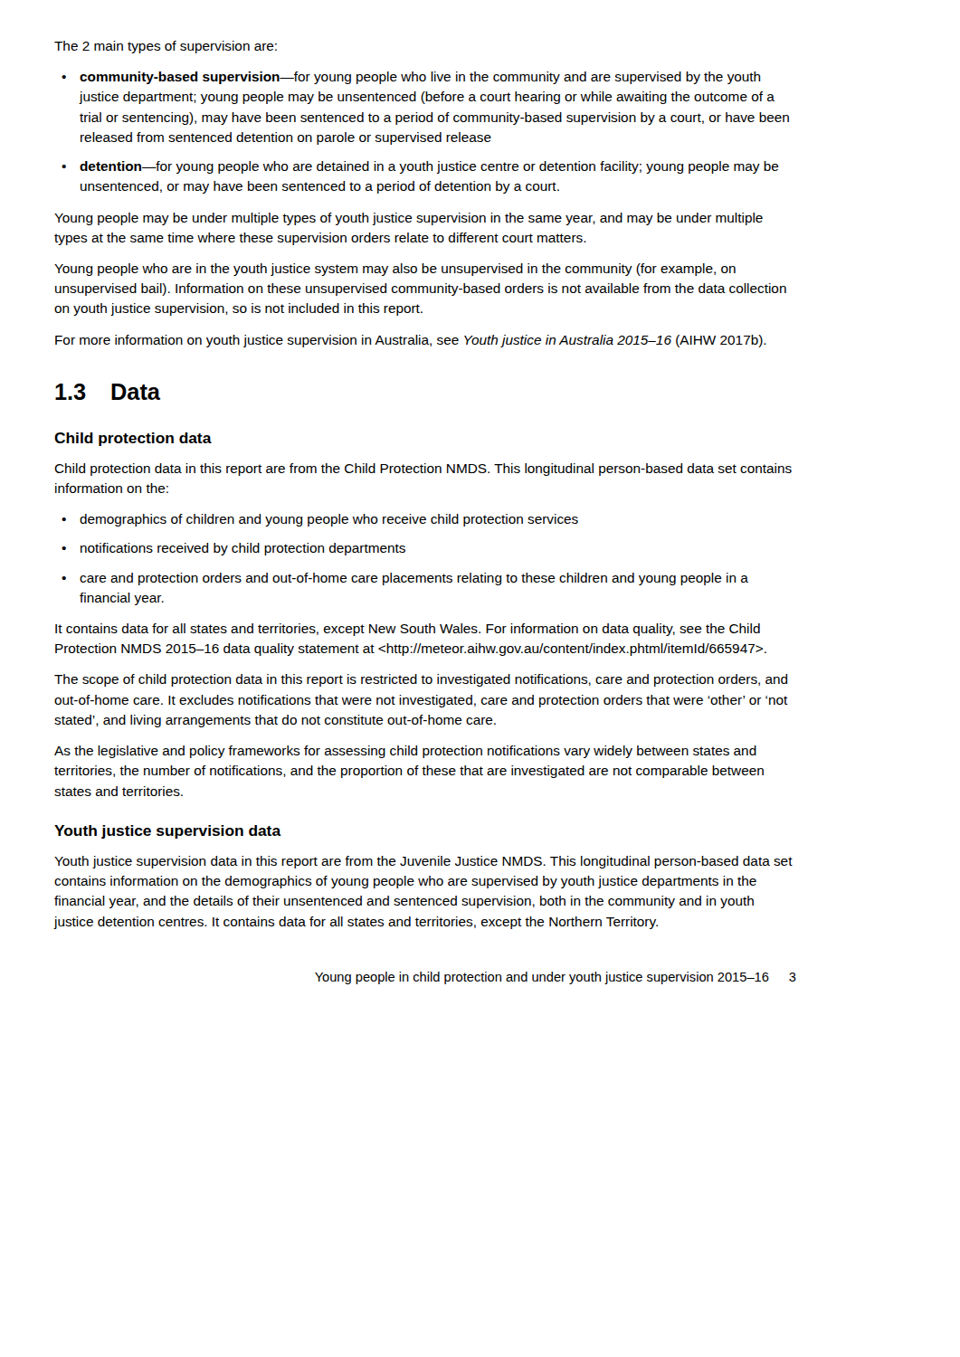The 2 main types of supervision are:
community-based supervision—for young people who live in the community and are supervised by the youth justice department; young people may be unsentenced (before a court hearing or while awaiting the outcome of a trial or sentencing), may have been sentenced to a period of community-based supervision by a court, or have been released from sentenced detention on parole or supervised release
detention—for young people who are detained in a youth justice centre or detention facility; young people may be unsentenced, or may have been sentenced to a period of detention by a court.
Young people may be under multiple types of youth justice supervision in the same year, and may be under multiple types at the same time where these supervision orders relate to different court matters.
Young people who are in the youth justice system may also be unsupervised in the community (for example, on unsupervised bail). Information on these unsupervised community-based orders is not available from the data collection on youth justice supervision, so is not included in this report.
For more information on youth justice supervision in Australia, see Youth justice in Australia 2015–16 (AIHW 2017b).
1.3 Data
Child protection data
Child protection data in this report are from the Child Protection NMDS. This longitudinal person-based data set contains information on the:
demographics of children and young people who receive child protection services
notifications received by child protection departments
care and protection orders and out-of-home care placements relating to these children and young people in a financial year.
It contains data for all states and territories, except New South Wales. For information on data quality, see the Child Protection NMDS 2015–16 data quality statement at <http://meteor.aihw.gov.au/content/index.phtml/itemId/665947>.
The scope of child protection data in this report is restricted to investigated notifications, care and protection orders, and out-of-home care. It excludes notifications that were not investigated, care and protection orders that were ‘other’ or ‘not stated’, and living arrangements that do not constitute out-of-home care.
As the legislative and policy frameworks for assessing child protection notifications vary widely between states and territories, the number of notifications, and the proportion of these that are investigated are not comparable between states and territories.
Youth justice supervision data
Youth justice supervision data in this report are from the Juvenile Justice NMDS. This longitudinal person-based data set contains information on the demographics of young people who are supervised by youth justice departments in the financial year, and the details of their unsentenced and sentenced supervision, both in the community and in youth justice detention centres. It contains data for all states and territories, except the Northern Territory.
Young people in child protection and under youth justice supervision 2015–163